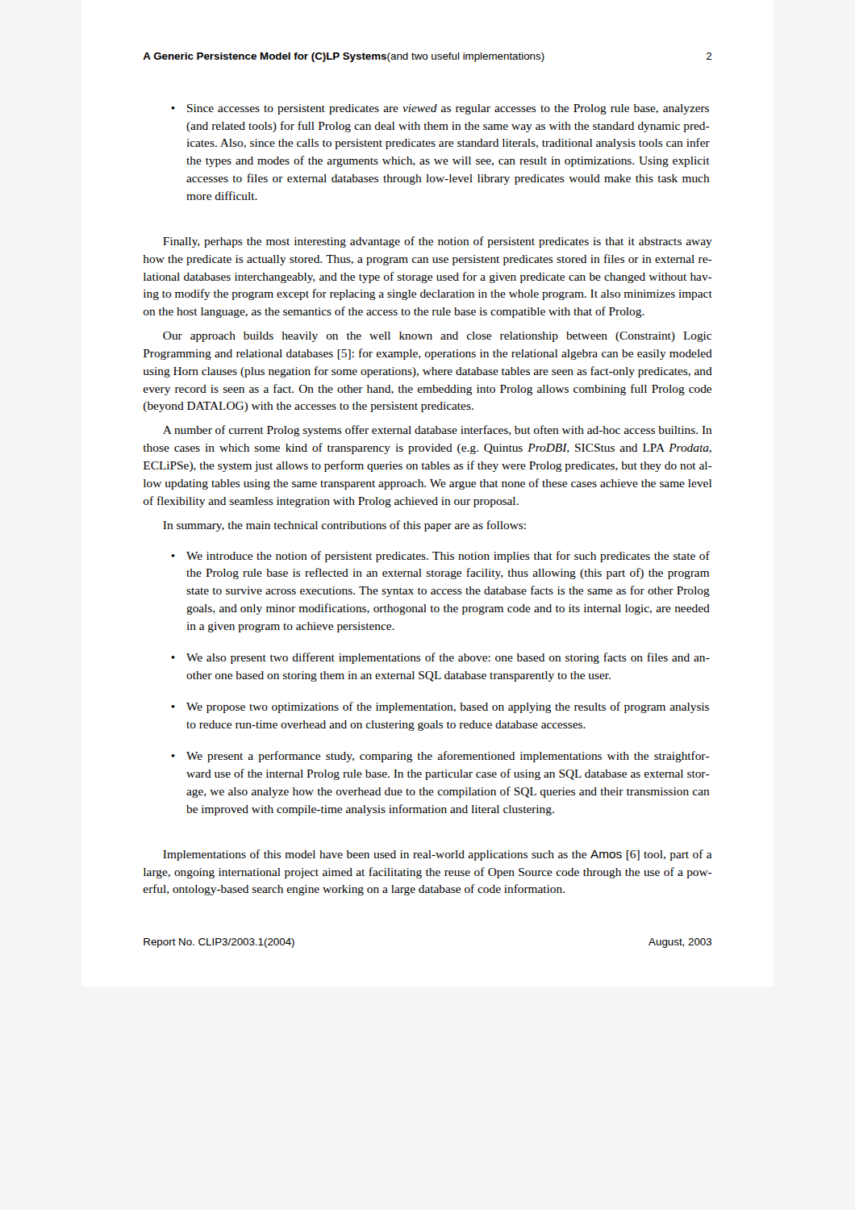A Generic Persistence Model for (C)LP Systems(and two useful implementations) 2
Since accesses to persistent predicates are viewed as regular accesses to the Prolog rule base, analyzers (and related tools) for full Prolog can deal with them in the same way as with the standard dynamic predicates. Also, since the calls to persistent predicates are standard literals, traditional analysis tools can infer the types and modes of the arguments which, as we will see, can result in optimizations. Using explicit accesses to files or external databases through low-level library predicates would make this task much more difficult.
Finally, perhaps the most interesting advantage of the notion of persistent predicates is that it abstracts away how the predicate is actually stored. Thus, a program can use persistent predicates stored in files or in external relational databases interchangeably, and the type of storage used for a given predicate can be changed without having to modify the program except for replacing a single declaration in the whole program. It also minimizes impact on the host language, as the semantics of the access to the rule base is compatible with that of Prolog.
Our approach builds heavily on the well known and close relationship between (Constraint) Logic Programming and relational databases [5]: for example, operations in the relational algebra can be easily modeled using Horn clauses (plus negation for some operations), where database tables are seen as fact-only predicates, and every record is seen as a fact. On the other hand, the embedding into Prolog allows combining full Prolog code (beyond DATALOG) with the accesses to the persistent predicates.
A number of current Prolog systems offer external database interfaces, but often with ad-hoc access builtins. In those cases in which some kind of transparency is provided (e.g. Quintus ProDBI, SICStus and LPA Prodata, ECLiPSe), the system just allows to perform queries on tables as if they were Prolog predicates, but they do not allow updating tables using the same transparent approach. We argue that none of these cases achieve the same level of flexibility and seamless integration with Prolog achieved in our proposal.
In summary, the main technical contributions of this paper are as follows:
We introduce the notion of persistent predicates. This notion implies that for such predicates the state of the Prolog rule base is reflected in an external storage facility, thus allowing (this part of) the program state to survive across executions. The syntax to access the database facts is the same as for other Prolog goals, and only minor modifications, orthogonal to the program code and to its internal logic, are needed in a given program to achieve persistence.
We also present two different implementations of the above: one based on storing facts on files and another one based on storing them in an external SQL database transparently to the user.
We propose two optimizations of the implementation, based on applying the results of program analysis to reduce run-time overhead and on clustering goals to reduce database accesses.
We present a performance study, comparing the aforementioned implementations with the straightforward use of the internal Prolog rule base. In the particular case of using an SQL database as external storage, we also analyze how the overhead due to the compilation of SQL queries and their transmission can be improved with compile-time analysis information and literal clustering.
Implementations of this model have been used in real-world applications such as the Amos [6] tool, part of a large, ongoing international project aimed at facilitating the reuse of Open Source code through the use of a powerful, ontology-based search engine working on a large database of code information.
Report No. CLIP3/2003.1(2004) August, 2003